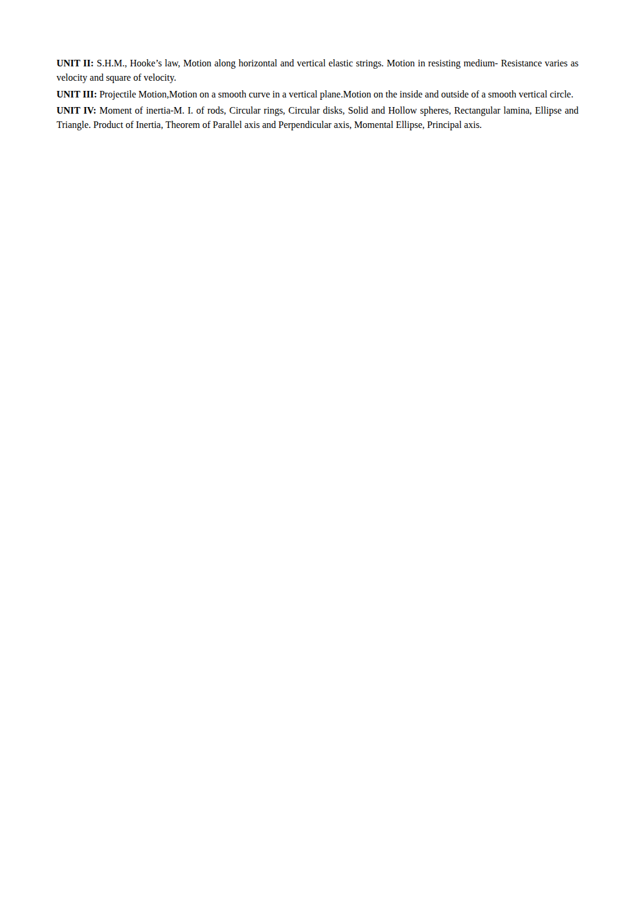UNIT II: S.H.M., Hooke’s law, Motion along horizontal and vertical elastic strings. Motion in resisting medium- Resistance varies as velocity and square of velocity.
UNIT III: Projectile Motion,Motion on a smooth curve in a vertical plane.Motion on the inside and outside of a smooth vertical circle.
UNIT IV: Moment of inertia-M. I. of rods, Circular rings, Circular disks, Solid and Hollow spheres, Rectangular lamina, Ellipse and Triangle. Product of Inertia, Theorem of Parallel axis and Perpendicular axis, Momental Ellipse, Principal axis.